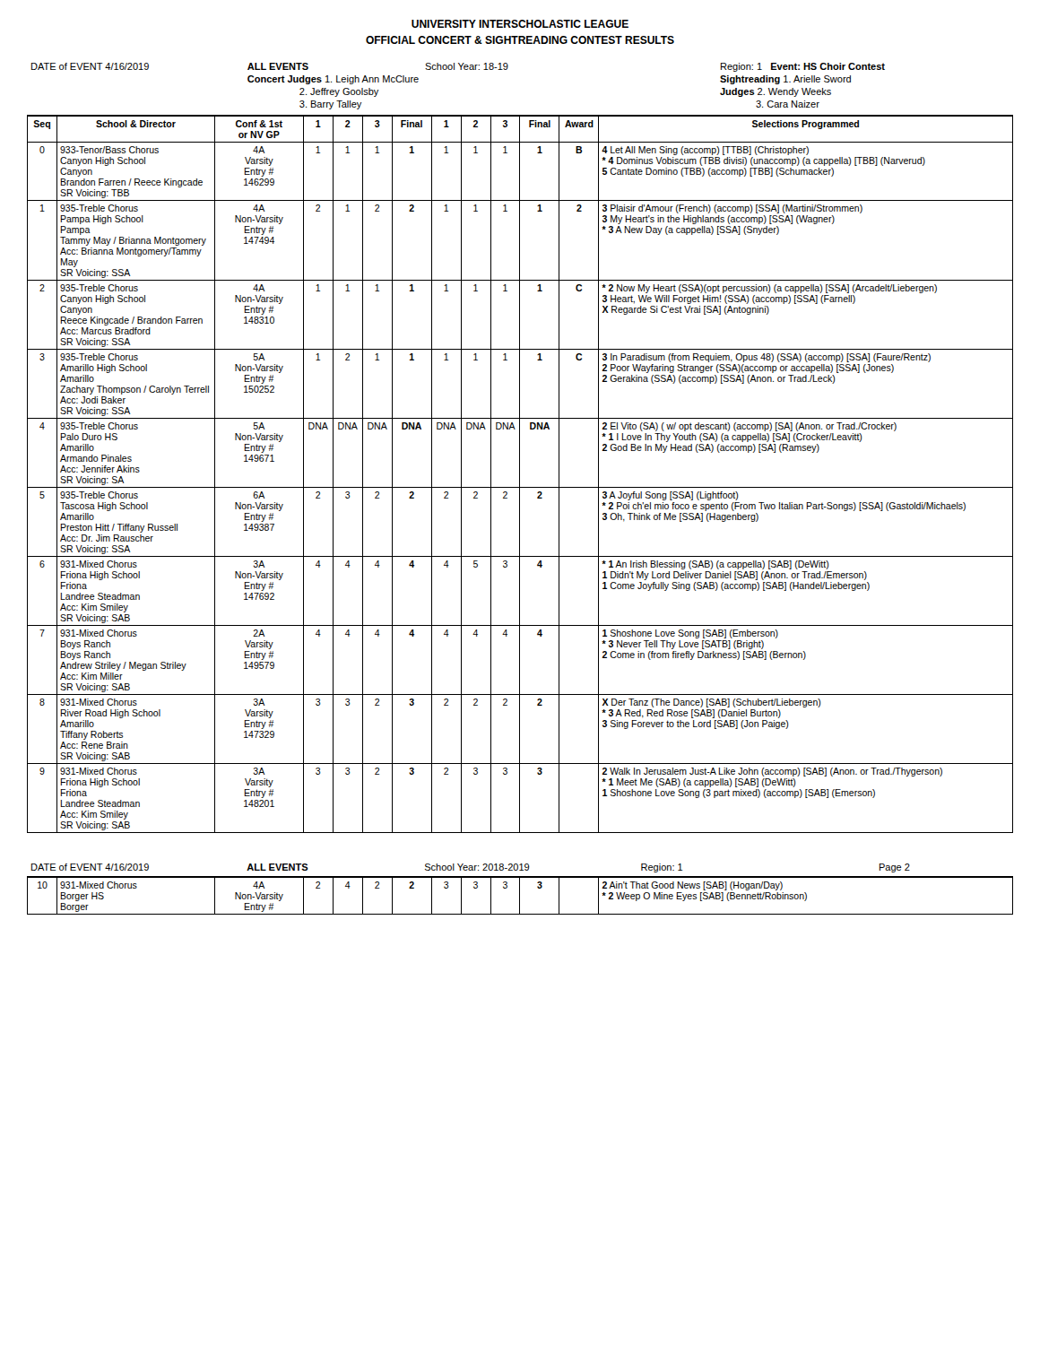UNIVERSITY INTERSCHOLASTIC LEAGUE
OFFICIAL CONCERT & SIGHTREADING CONTEST RESULTS
| DATE of EVENT 4/16/2019 | ALL EVENTS | School Year: 18-19 | Region: 1 Event: HS Choir Contest |
| | Concert Judges 1. Leigh Ann McClure | Sightreading 1. Arielle Sword |
| | 2. Jeffrey Goolsby | Judges 2. Wendy Weeks |
| | 3. Barry Talley | 3. Cara Naizer |
| Seq | School & Director | Conf & 1st or NV GP | 1 | 2 | 3 | Final | 1 | 2 | 3 | Final | Award | Selections Programmed |
| --- | --- | --- | --- | --- | --- | --- | --- | --- | --- | --- | --- | --- |
| 0 | 933-Tenor/Bass Chorus Canyon High School Canyon Brandon Farren / Reece Kingcade SR Voicing: TBB | 4A Varsity Entry # 146299 | 1 | 1 | 1 | 1 | 1 | 1 | 1 | 1 | B | 4 Let All Men Sing (accomp) [TTBB] (Christopher) * 4 Dominus Vobiscum (TBB divisi) (unaccomp) (a cappella) [TBB] (Narverud) 5 Cantate Domino (TBB) (accomp) [TBB] (Schumacker) |
| 1 | 935-Treble Chorus Pampa High School Pampa Tammy May / Brianna Montgomery Acc: Brianna Montgomery/Tammy May SR Voicing: SSA | 4A Non-Varsity Entry # 147494 | 2 | 1 | 2 | 2 | 1 | 1 | 1 | 1 | 2 | 3 Plaisir d'Amour (French) (accomp) [SSA] (Martini/Strommen) 3 My Heart's in the Highlands (accomp) [SSA] (Wagner) * 3 A New Day (a cappella) [SSA] (Snyder) |
| 2 | 935-Treble Chorus Canyon High School Canyon Reece Kingcade / Brandon Farren Acc: Marcus Bradford SR Voicing: SSA | 4A Non-Varsity Entry # 148310 | 1 | 1 | 1 | 1 | 1 | 1 | 1 | 1 | C | * 2 Now My Heart (SSA)(opt percussion) (a cappella) [SSA] (Arcadelt/Liebergen) 3 Heart, We Will Forget Him! (SSA) (accomp) [SSA] (Farnell) X Regarde Si C'est Vrai [SA] (Antognini) |
| 3 | 935-Treble Chorus Amarillo High School Amarillo Zachary Thompson / Carolyn Terrell Acc: Jodi Baker SR Voicing: SSA | 5A Non-Varsity Entry # 150252 | 1 | 2 | 1 | 1 | 1 | 1 | 1 | 1 | C | 3 In Paradisum (from Requiem, Opus 48) (SSA) (accomp) [SSA] (Faure/Rentz) 2 Poor Wayfaring Stranger (SSA)(accomp or accapella) [SSA] (Jones) 2 Gerakina (SSA) (accomp) [SSA] (Anon. or Trad./Leck) |
| 4 | 935-Treble Chorus Palo Duro HS Amarillo Armando Pinales Acc: Jennifer Akins SR Voicing: SA | 5A Non-Varsity Entry # 149671 | DNA | DNA | DNA | DNA | DNA | DNA | DNA | DNA | | 2 El Vito (SA) ( w/ opt descant) (accomp) [SA] (Anon. or Trad./Crocker) * 1 I Love In Thy Youth (SA) (a cappella) [SA] (Crocker/Leavitt) 2 God Be In My Head (SA) (accomp) [SA] (Ramsey) |
| 5 | 935-Treble Chorus Tascosa High School Amarillo Preston Hitt / Tiffany Russell Acc: Dr. Jim Rauscher SR Voicing: SSA | 6A Non-Varsity Entry # 149387 | 2 | 3 | 2 | 2 | 2 | 2 | 2 | 2 | | 3 A Joyful Song [SSA] (Lightfoot) * 2 Poi ch'el mio foco e spento (From Two Italian Part-Songs) [SSA] (Gastoldi/Michaels) 3 Oh, Think of Me [SSA] (Hagenberg) |
| 6 | 931-Mixed Chorus Friona High School Friona Landree Steadman Acc: Kim Smiley SR Voicing: SAB | 3A Non-Varsity Entry # 147692 | 4 | 4 | 4 | 4 | 4 | 5 | 3 | 4 | | * 1 An Irish Blessing (SAB) (a cappella) [SAB] (DeWitt) 1 Didn't My Lord Deliver Daniel [SAB] (Anon. or Trad./Emerson) 1 Come Joyfully Sing (SAB) (accomp) [SAB] (Handel/Liebergen) |
| 7 | 931-Mixed Chorus Boys Ranch Boys Ranch Andrew Striley / Megan Striley Acc: Kim Miller SR Voicing: SAB | 2A Varsity Entry # 149579 | 4 | 4 | 4 | 4 | 4 | 4 | 4 | 4 | | 1 Shoshone Love Song [SAB] (Emberson) * 3 Never Tell Thy Love [SATB] (Bright) 2 Come in (from firefly Darkness) [SAB] (Bernon) |
| 8 | 931-Mixed Chorus River Road High School Amarillo Tiffany Roberts Acc: Rene Brain SR Voicing: SAB | 3A Varsity Entry # 147329 | 3 | 3 | 2 | 3 | 2 | 2 | 2 | 2 | | X Der Tanz (The Dance) [SAB] (Schubert/Liebergen) * 3 A Red, Red Rose [SAB] (Daniel Burton) 3 Sing Forever to the Lord [SAB] (Jon Paige) |
| 9 | 931-Mixed Chorus Friona High School Friona Landree Steadman Acc: Kim Smiley SR Voicing: SAB | 3A Varsity Entry # 148201 | 3 | 3 | 2 | 3 | 2 | 3 | 3 | 3 | | 2 Walk In Jerusalem Just-A Like John (accomp) [SAB] (Anon. or Trad./Thygerson) * 1 Meet Me (SAB) (a cappella) [SAB] (DeWitt) 1 Shoshone Love Song (3 part mixed) (accomp) [SAB] (Emerson) |
| DATE of EVENT 4/16/2019 | ALL EVENTS | School Year: 2018-2019 | Region: 1 | Page 2 |
| 10 | 931-Mixed Chorus Borger HS Borger | 4A Non-Varsity Entry # | 2 | 4 | 2 | 2 | 3 | 3 | 3 | 3 | | 2 Ain't That Good News [SAB] (Hogan/Day) * 2 Weep O Mine Eyes [SAB] (Bennett/Robinson) |